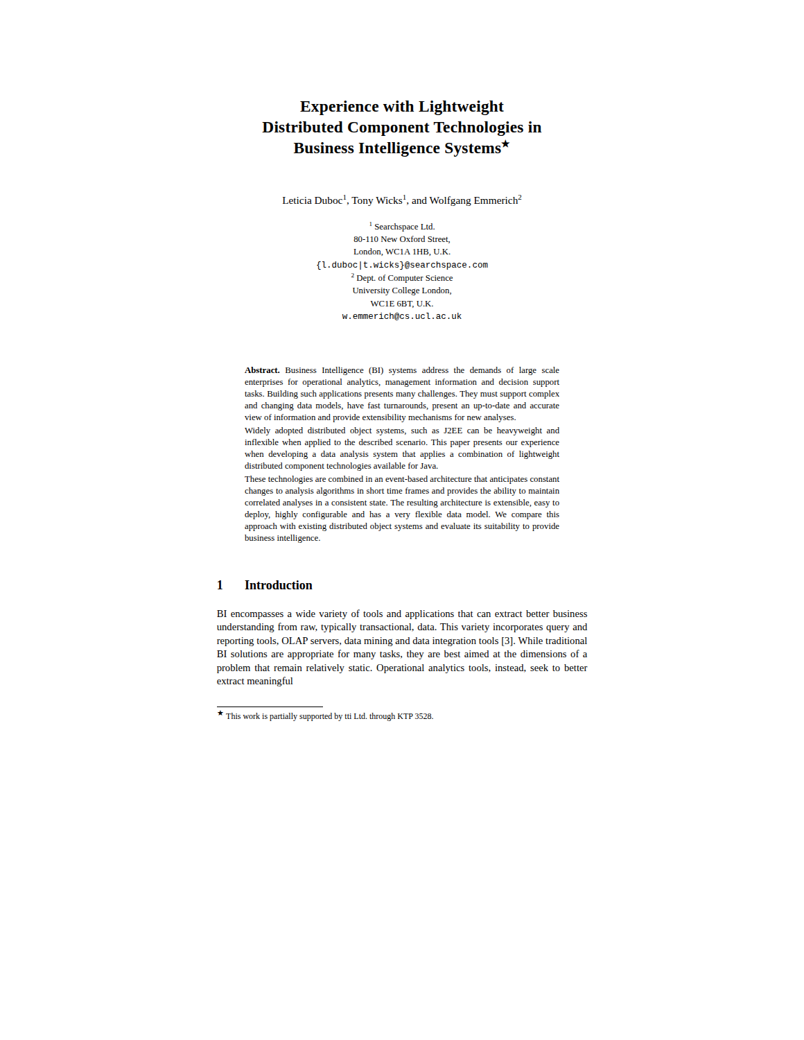Experience with Lightweight
Distributed Component Technologies in
Business Intelligence Systems★
Leticia Duboc1, Tony Wicks1, and Wolfgang Emmerich2
1 Searchspace Ltd.
80-110 New Oxford Street,
London, WC1A 1HB, U.K.
{l.duboc|t.wicks}@searchspace.com
2 Dept. of Computer Science
University College London,
WC1E 6BT, U.K.
w.emmerich@cs.ucl.ac.uk
Abstract. Business Intelligence (BI) systems address the demands of large scale enterprises for operational analytics, management information and decision support tasks. Building such applications presents many challenges. They must support complex and changing data models, have fast turnarounds, present an up-to-date and accurate view of information and provide extensibility mechanisms for new analyses.
Widely adopted distributed object systems, such as J2EE can be heavyweight and inflexible when applied to the described scenario. This paper presents our experience when developing a data analysis system that applies a combination of lightweight distributed component technologies available for Java.
These technologies are combined in an event-based architecture that anticipates constant changes to analysis algorithms in short time frames and provides the ability to maintain correlated analyses in a consistent state. The resulting architecture is extensible, easy to deploy, highly configurable and has a very flexible data model. We compare this approach with existing distributed object systems and evaluate its suitability to provide business intelligence.
1 Introduction
BI encompasses a wide variety of tools and applications that can extract better business understanding from raw, typically transactional, data. This variety incorporates query and reporting tools, OLAP servers, data mining and data integration tools [3]. While traditional BI solutions are appropriate for many tasks, they are best aimed at the dimensions of a problem that remain relatively static. Operational analytics tools, instead, seek to better extract meaningful
★ This work is partially supported by tti Ltd. through KTP 3528.